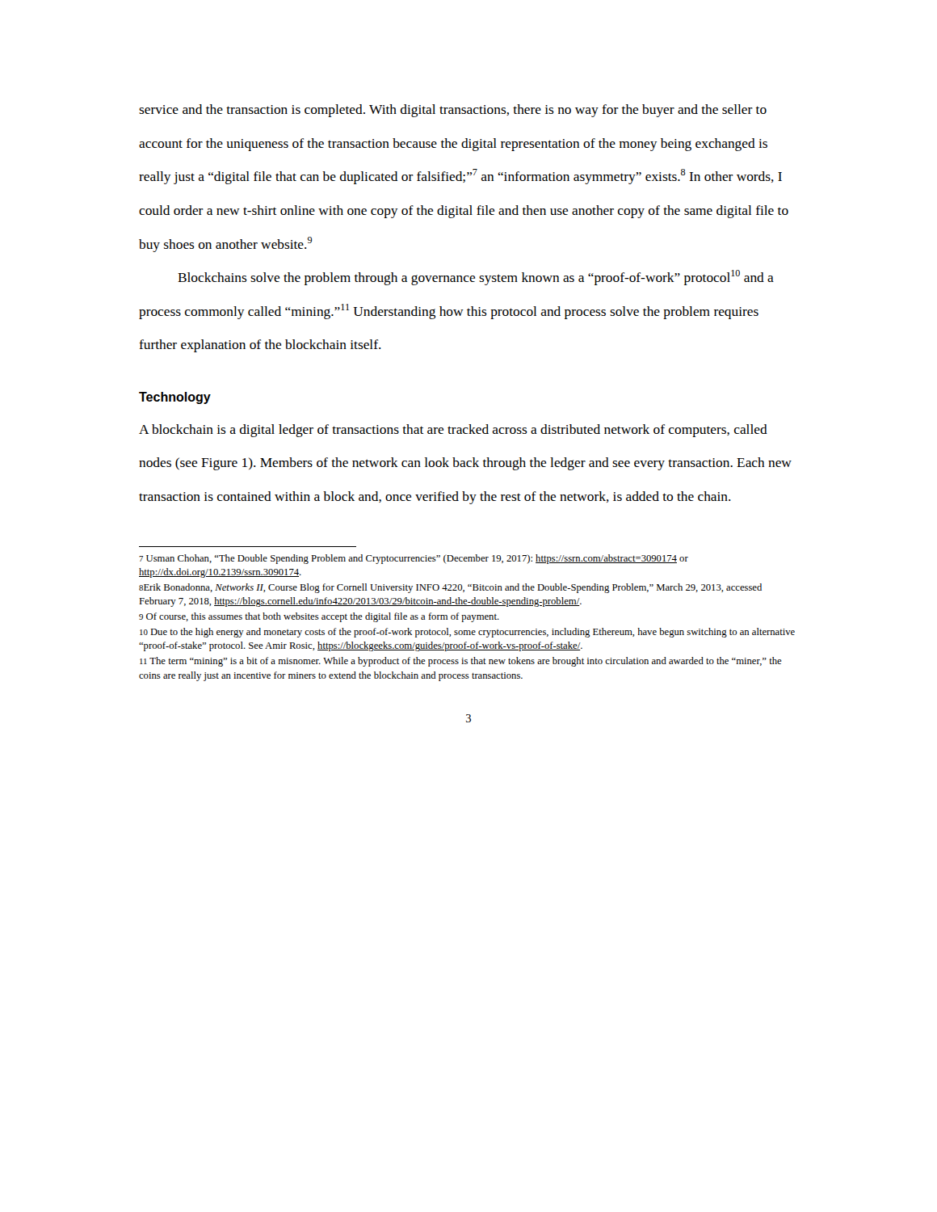service and the transaction is completed. With digital transactions, there is no way for the buyer and the seller to account for the uniqueness of the transaction because the digital representation of the money being exchanged is really just a “digital file that can be duplicated or falsified;”7 an “information asymmetry” exists.8 In other words, I could order a new t-shirt online with one copy of the digital file and then use another copy of the same digital file to buy shoes on another website.9
Blockchains solve the problem through a governance system known as a “proof-of-work” protocol10 and a process commonly called “mining.”11 Understanding how this protocol and process solve the problem requires further explanation of the blockchain itself.
Technology
A blockchain is a digital ledger of transactions that are tracked across a distributed network of computers, called nodes (see Figure 1). Members of the network can look back through the ledger and see every transaction. Each new transaction is contained within a block and, once verified by the rest of the network, is added to the chain.
7 Usman Chohan, “The Double Spending Problem and Cryptocurrencies” (December 19, 2017): https://ssrn.com/abstract=3090174 or http://dx.doi.org/10.2139/ssrn.3090174.
8Erik Bonadonna, Networks II, Course Blog for Cornell University INFO 4220, “Bitcoin and the Double-Spending Problem,” March 29, 2013, accessed February 7, 2018, https://blogs.cornell.edu/info4220/2013/03/29/bitcoin-and-the-double-spending-problem/.
9 Of course, this assumes that both websites accept the digital file as a form of payment.
10 Due to the high energy and monetary costs of the proof-of-work protocol, some cryptocurrencies, including Ethereum, have begun switching to an alternative “proof-of-stake” protocol. See Amir Rosic, https://blockgeeks.com/guides/proof-of-work-vs-proof-of-stake/.
11 The term “mining” is a bit of a misnomer. While a byproduct of the process is that new tokens are brought into circulation and awarded to the “miner,” the coins are really just an incentive for miners to extend the blockchain and process transactions.
3